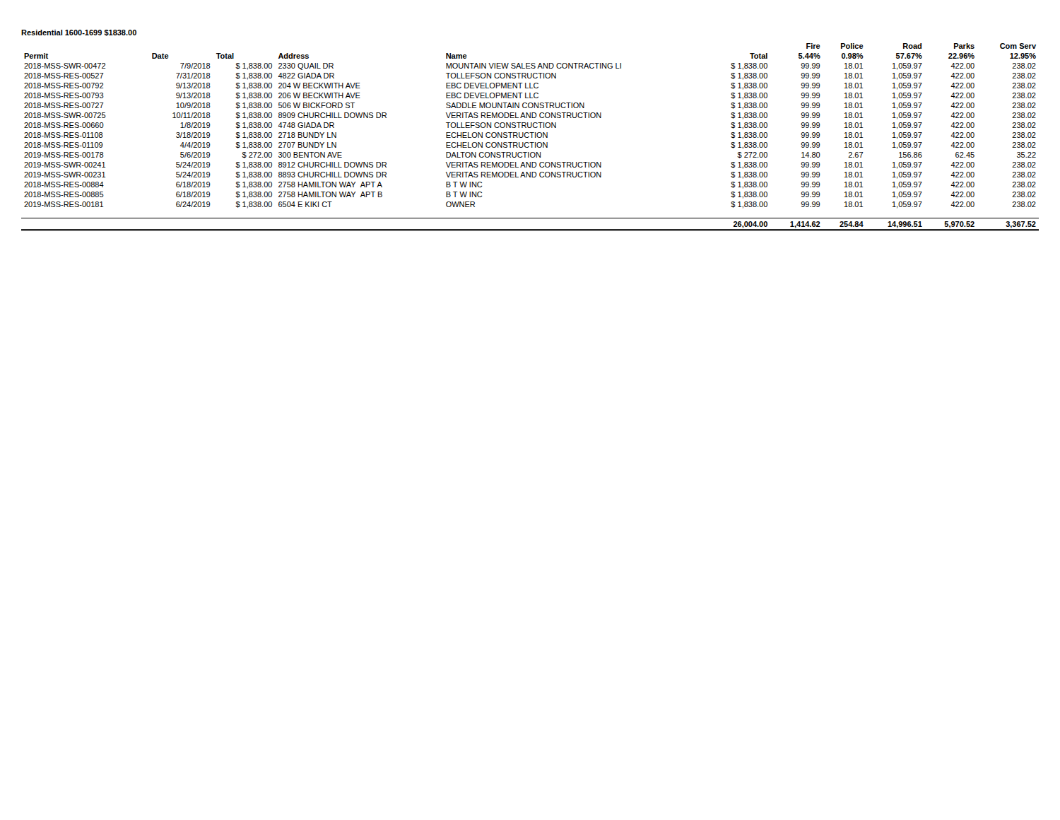Residential 1600-1699 $1838.00
| | | | | | | Fire | Police | Road | Parks | Com Serv |
| --- | --- | --- | --- | --- | --- | --- | --- | --- | --- | --- |
| Permit | Date | Total | Address | Name | Total | 5.44% | 0.98% | 57.67% | 22.96% | 12.95% |
| 2018-MSS-SWR-00472 | 7/9/2018 | $ 1,838.00 | 2330 QUAIL DR | MOUNTAIN VIEW SALES AND CONTRACTING LI | $ 1,838.00 | 99.99 | 18.01 | 1,059.97 | 422.00 | 238.02 |
| 2018-MSS-RES-00527 | 7/31/2018 | $ 1,838.00 | 4822 GIADA DR | TOLLEFSON CONSTRUCTION | $ 1,838.00 | 99.99 | 18.01 | 1,059.97 | 422.00 | 238.02 |
| 2018-MSS-RES-00792 | 9/13/2018 | $ 1,838.00 | 204 W BECKWITH AVE | EBC DEVELOPMENT LLC | $ 1,838.00 | 99.99 | 18.01 | 1,059.97 | 422.00 | 238.02 |
| 2018-MSS-RES-00793 | 9/13/2018 | $ 1,838.00 | 206 W BECKWITH AVE | EBC DEVELOPMENT LLC | $ 1,838.00 | 99.99 | 18.01 | 1,059.97 | 422.00 | 238.02 |
| 2018-MSS-RES-00727 | 10/9/2018 | $ 1,838.00 | 506 W BICKFORD ST | SADDLE MOUNTAIN CONSTRUCTION | $ 1,838.00 | 99.99 | 18.01 | 1,059.97 | 422.00 | 238.02 |
| 2018-MSS-SWR-00725 | 10/11/2018 | $ 1,838.00 | 8909 CHURCHILL DOWNS DR | VERITAS REMODEL AND CONSTRUCTION | $ 1,838.00 | 99.99 | 18.01 | 1,059.97 | 422.00 | 238.02 |
| 2018-MSS-RES-00660 | 1/8/2019 | $ 1,838.00 | 4748 GIADA DR | TOLLEFSON CONSTRUCTION | $ 1,838.00 | 99.99 | 18.01 | 1,059.97 | 422.00 | 238.02 |
| 2018-MSS-RES-01108 | 3/18/2019 | $ 1,838.00 | 2718 BUNDY LN | ECHELON CONSTRUCTION | $ 1,838.00 | 99.99 | 18.01 | 1,059.97 | 422.00 | 238.02 |
| 2018-MSS-RES-01109 | 4/4/2019 | $ 1,838.00 | 2707 BUNDY LN | ECHELON CONSTRUCTION | $ 1,838.00 | 99.99 | 18.01 | 1,059.97 | 422.00 | 238.02 |
| 2019-MSS-RES-00178 | 5/6/2019 | $ 272.00 | 300 BENTON AVE | DALTON CONSTRUCTION | $ 272.00 | 14.80 | 2.67 | 156.86 | 62.45 | 35.22 |
| 2019-MSS-SWR-00241 | 5/24/2019 | $ 1,838.00 | 8912 CHURCHILL DOWNS DR | VERITAS REMODEL AND CONSTRUCTION | $ 1,838.00 | 99.99 | 18.01 | 1,059.97 | 422.00 | 238.02 |
| 2019-MSS-SWR-00231 | 5/24/2019 | $ 1,838.00 | 8893 CHURCHILL DOWNS DR | VERITAS REMODEL AND CONSTRUCTION | $ 1,838.00 | 99.99 | 18.01 | 1,059.97 | 422.00 | 238.02 |
| 2018-MSS-RES-00884 | 6/18/2019 | $ 1,838.00 | 2758 HAMILTON WAY APT A | B T W INC | $ 1,838.00 | 99.99 | 18.01 | 1,059.97 | 422.00 | 238.02 |
| 2018-MSS-RES-00885 | 6/18/2019 | $ 1,838.00 | 2758 HAMILTON WAY APT B | B T W INC | $ 1,838.00 | 99.99 | 18.01 | 1,059.97 | 422.00 | 238.02 |
| 2019-MSS-RES-00181 | 6/24/2019 | $ 1,838.00 | 6504 E KIKI CT | OWNER | $ 1,838.00 | 99.99 | 18.01 | 1,059.97 | 422.00 | 238.02 |
| | | | | | 26,004.00 | 1,414.62 | 254.84 | 14,996.51 | 5,970.52 | 3,367.52 |